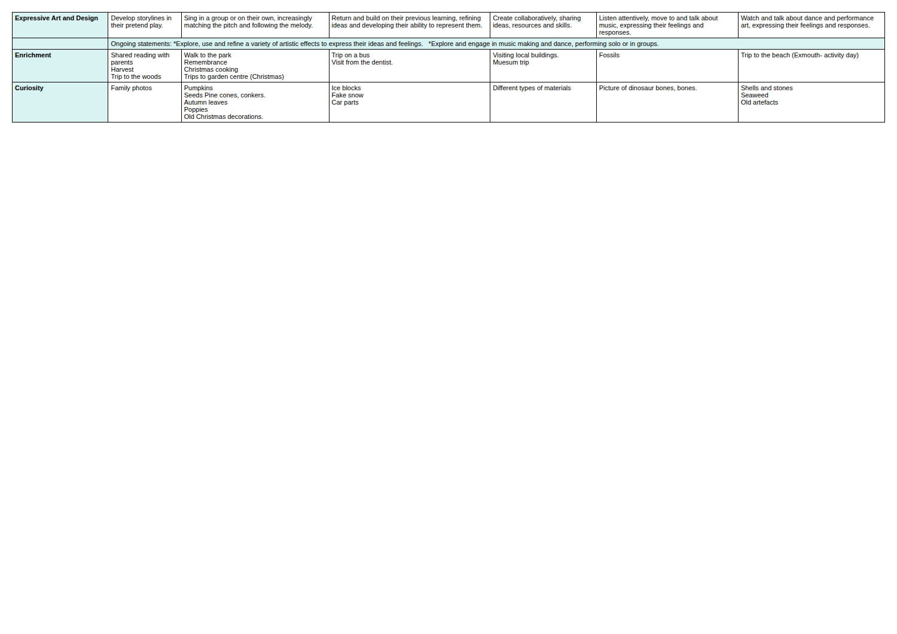| Expressive Art and Design | Develop storylines in their pretend play. | Sing in a group or on their own, increasingly matching the pitch and following the melody. | Return and build on their previous learning, refining ideas and developing their ability to represent them. | Create collaboratively, sharing ideas, resources and skills. | Listen attentively, move to and talk about music, expressing their feelings and responses. | Watch and talk about dance and performance art, expressing their feelings and responses. |
| | Ongoing statements: *Explore, use and refine a variety of artistic effects to express their ideas and feelings. *Explore and engage in music making and dance, performing solo or in groups. |
| Enrichment | Shared reading with parents Harvest Trip to the woods | Walk to the park Remembrance Christmas cooking Trips to garden centre (Christmas) | Trip on a bus Visit from the dentist. | Visiting local buildings. Muesum trip | Fossils | Trip to the beach (Exmouth- activity day) |
| Curiosity | Family photos | Pumpkins Seeds Pine cones, conkers. Autumn leaves Poppies Old Christmas decorations. | Ice blocks Fake snow Car parts | Different types of materials | Picture of dinosaur bones, bones. | Shells and stones Seaweed Old artefacts |